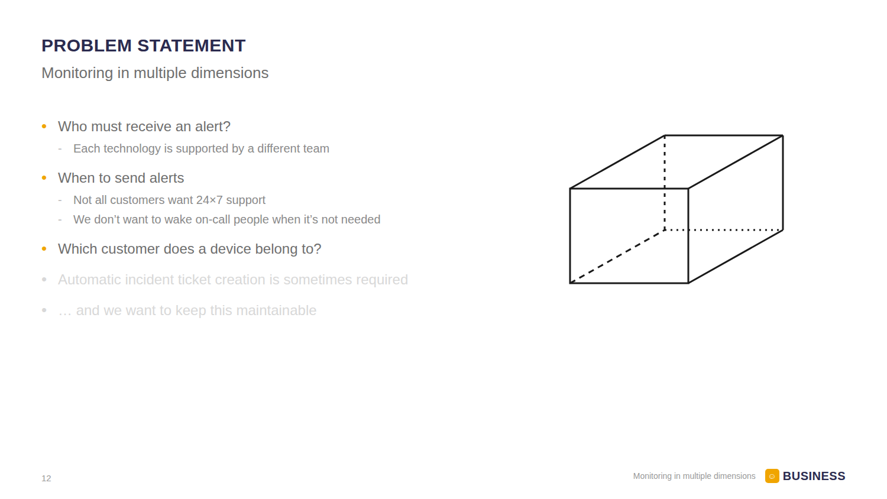PROBLEM STATEMENT
Monitoring in multiple dimensions
Who must receive an alert?
Each technology is supported by a different team
When to send alerts
Not all customers want 24×7 support
We don’t want to wake on-call people when it’s not needed
Which customer does a device belong to?
Automatic incident ticket creation is sometimes required
… and we want to keep this maintainable
12
Monitoring in multiple dimensions ☺BUSINESS